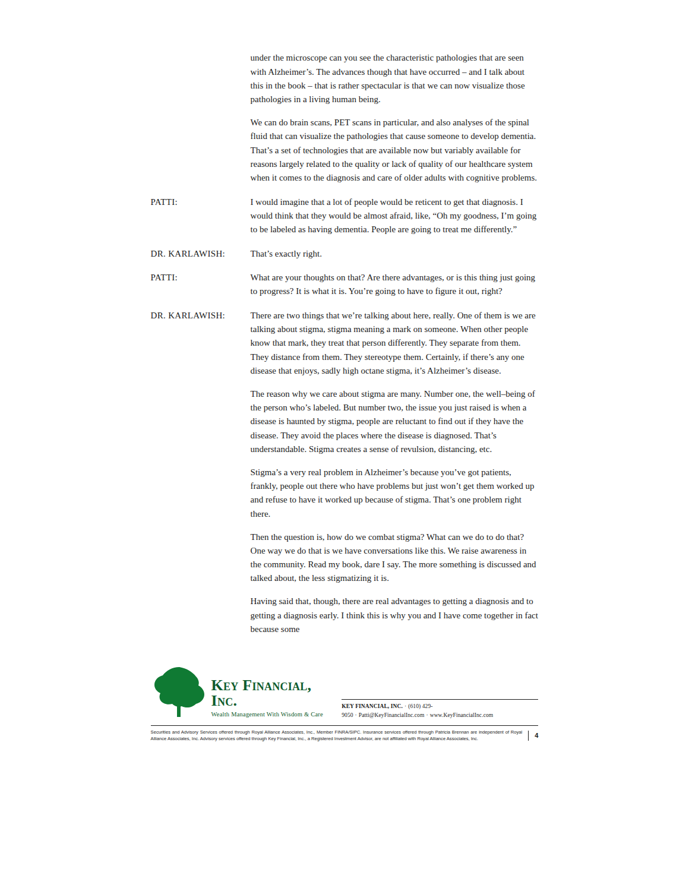Dr. Karlawish:
under the microscope can you see the characteristic pathologies that are seen with Alzheimer’s. The advances though that have occurred – and I talk about this in the book – that is rather spectacular is that we can now visualize those pathologies in a living human being.
We can do brain scans, PET scans in particular, and also analyses of the spinal fluid that can visualize the pathologies that cause someone to develop dementia. That’s a set of technologies that are available now but variably available for reasons largely related to the quality or lack of quality of our healthcare system when it comes to the diagnosis and care of older adults with cognitive problems.
Patti:
I would imagine that a lot of people would be reticent to get that diagnosis. I would think that they would be almost afraid, like, “Oh my goodness, I’m going to be labeled as having dementia. People are going to treat me differently.”
Dr. Karlawish:
That’s exactly right.
Patti:
What are your thoughts on that? Are there advantages, or is this thing just going to progress? It is what it is. You’re going to have to figure it out, right?
Dr. Karlawish:
There are two things that we’re talking about here, really. One of them is we are talking about stigma, stigma meaning a mark on someone. When other people know that mark, they treat that person differently. They separate from them. They distance from them. They stereotype them. Certainly, if there’s any one disease that enjoys, sadly high octane stigma, it’s Alzheimer’s disease.
The reason why we care about stigma are many. Number one, the well–being of the person who’s labeled. But number two, the issue you just raised is when a disease is haunted by stigma, people are reluctant to find out if they have the disease. They avoid the places where the disease is diagnosed. That’s understandable. Stigma creates a sense of revulsion, distancing, etc.
Stigma’s a very real problem in Alzheimer’s because you’ve got patients, frankly, people out there who have problems but just won’t get them worked up and refuse to have it worked up because of stigma. That’s one problem right there.
Then the question is, how do we combat stigma? What can we do to do that? One way we do that is we have conversations like this. We raise awareness in the community. Read my book, dare I say. The more something is discussed and talked about, the less stigmatizing it is.
Having said that, though, there are real advantages to getting a diagnosis and to getting a diagnosis early. I think this is why you and I have come together in fact because some
Key Financial, Inc.
Wealth Management With Wisdom & Care
KEY FINANCIAL, INC.·(610) 429-9050·Patti@KeyFinancialInc.com·www.KeyFinancialInc.com
Securities and Advisory Services offered through Royal Alliance Associates, Inc., Member FINRA/SIPC. Insurance services offered through Patricia Brennan are independent of Royal Alliance Associates, Inc. Advisory services offered through Key Financial, Inc., a Registered Investment Advisor, are not affiliated with Royal Alliance Associates, Inc.
4